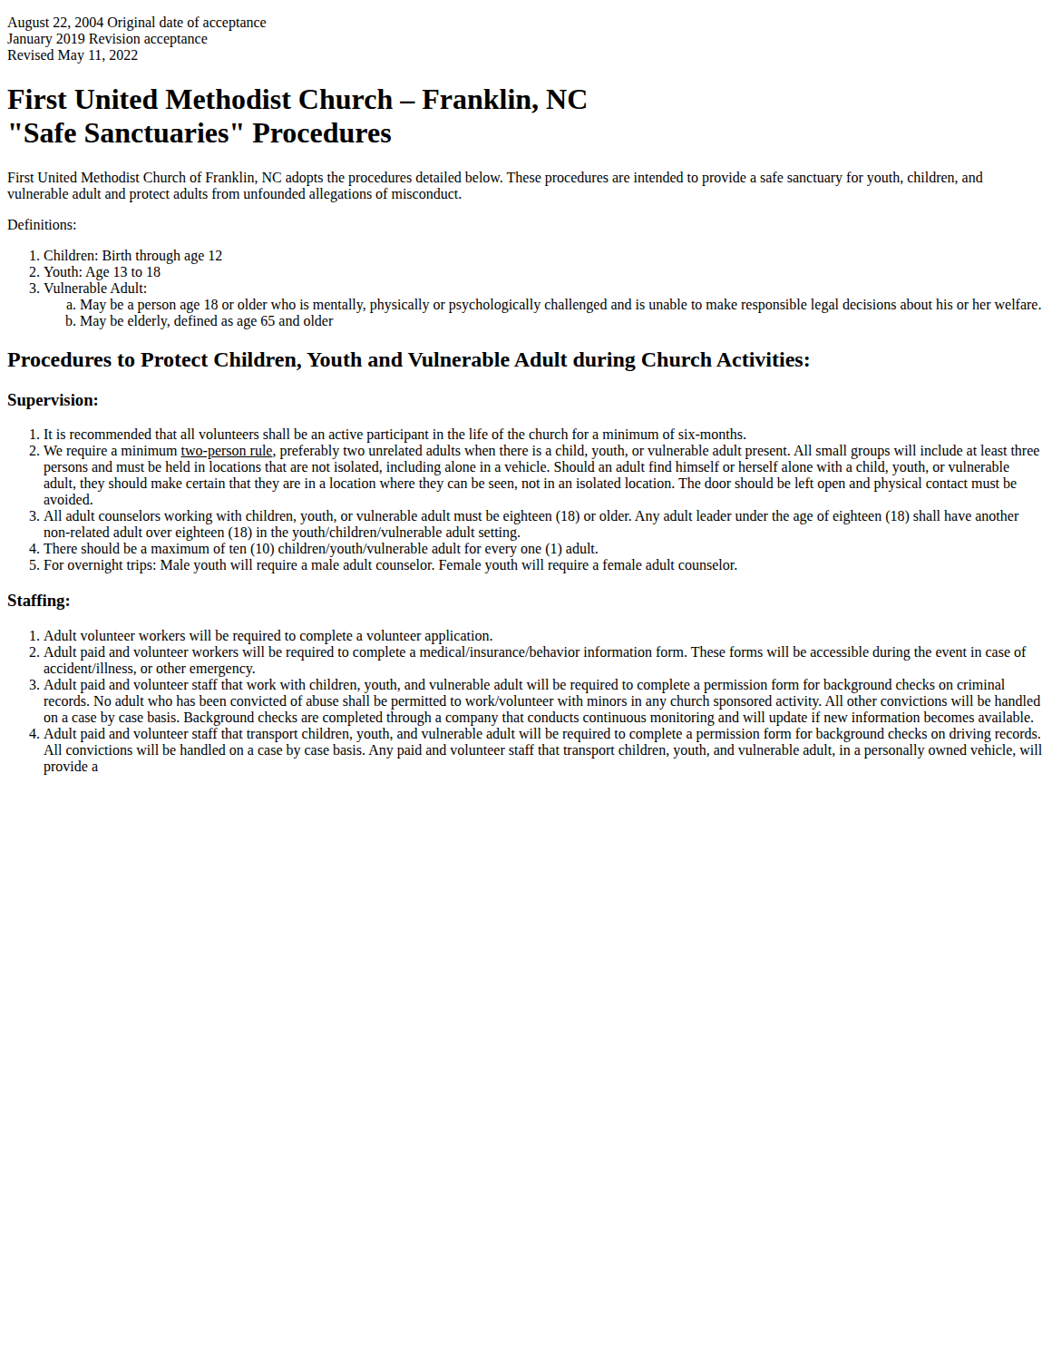August 22, 2004 Original date of acceptance
January 2019 Revision acceptance
Revised May 11, 2022
First United Methodist Church – Franklin, NC
"Safe Sanctuaries" Procedures
First United Methodist Church of Franklin, NC adopts the procedures detailed below. These procedures are intended to provide a safe sanctuary for youth, children, and vulnerable adult and protect adults from unfounded allegations of misconduct.
Definitions:
Children: Birth through age 12
Youth: Age 13 to 18
Vulnerable Adult:
May be a person age 18 or older who is mentally, physically or psychologically challenged and is unable to make responsible legal decisions about his or her welfare.
May be elderly, defined as age 65 and older
Procedures to Protect Children, Youth and Vulnerable Adult during Church Activities:
Supervision:
It is recommended that all volunteers shall be an active participant in the life of the church for a minimum of six-months.
We require a minimum two-person rule, preferably two unrelated adults when there is a child, youth, or vulnerable adult present. All small groups will include at least three persons and must be held in locations that are not isolated, including alone in a vehicle. Should an adult find himself or herself alone with a child, youth, or vulnerable adult, they should make certain that they are in a location where they can be seen, not in an isolated location. The door should be left open and physical contact must be avoided.
All adult counselors working with children, youth, or vulnerable adult must be eighteen (18) or older. Any adult leader under the age of eighteen (18) shall have another non-related adult over eighteen (18) in the youth/children/vulnerable adult setting.
There should be a maximum of ten (10) children/youth/vulnerable adult for every one (1) adult.
For overnight trips: Male youth will require a male adult counselor. Female youth will require a female adult counselor.
Staffing:
Adult volunteer workers will be required to complete a volunteer application.
Adult paid and volunteer workers will be required to complete a medical/insurance/behavior information form. These forms will be accessible during the event in case of accident/illness, or other emergency.
Adult paid and volunteer staff that work with children, youth, and vulnerable adult will be required to complete a permission form for background checks on criminal records. No adult who has been convicted of abuse shall be permitted to work/volunteer with minors in any church sponsored activity. All other convictions will be handled on a case by case basis. Background checks are completed through a company that conducts continuous monitoring and will update if new information becomes available.
Adult paid and volunteer staff that transport children, youth, and vulnerable adult will be required to complete a permission form for background checks on driving records. All convictions will be handled on a case by case basis. Any paid and volunteer staff that transport children, youth, and vulnerable adult, in a personally owned vehicle, will provide a